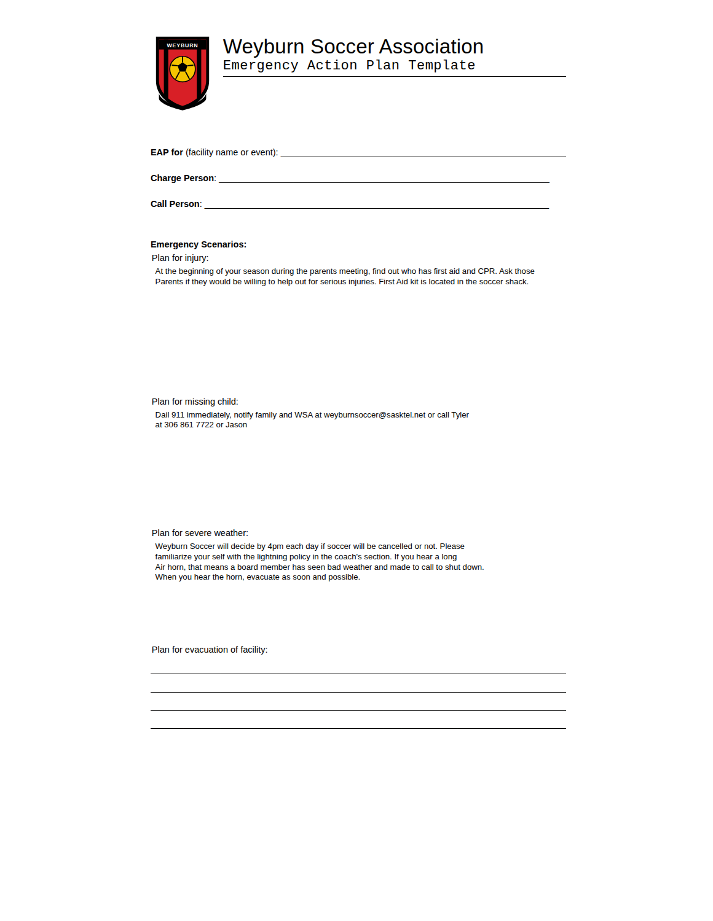WEYBURN
Weyburn Soccer Association
Emergency Action Plan Template
EAP for (facility name or event): _______________________________________________________________
Charge Person: _______________________________________________________________________
Call Person: __________________________________________________________________________
Emergency Scenarios:
Plan for injury:
At the beginning of your season during the parents meeting, find out who has first aid and CPR. Ask those Parents if they would be willing to help out for serious injuries. First Aid kit is located in the soccer shack.
Plan for missing child:
Dail 911 immediately, notify family and WSA at weyburnsoccer@sasktel.net or call Tyler at 306 861 7722 or Jason
Plan for severe weather:
Weyburn Soccer will decide by 4pm each day if soccer will be cancelled or not. Please familiarize your self with the lightning policy in the coach's section. If you hear a long Air horn, that means a board member has seen bad weather and made to call to shut down. When you hear the horn, evacuate as soon and possible.
Plan for evacuation of facility:
_______________________________________________________________________________________________
_______________________________________________________________________________________________
_______________________________________________________________________________________________
_______________________________________________________________________________________________